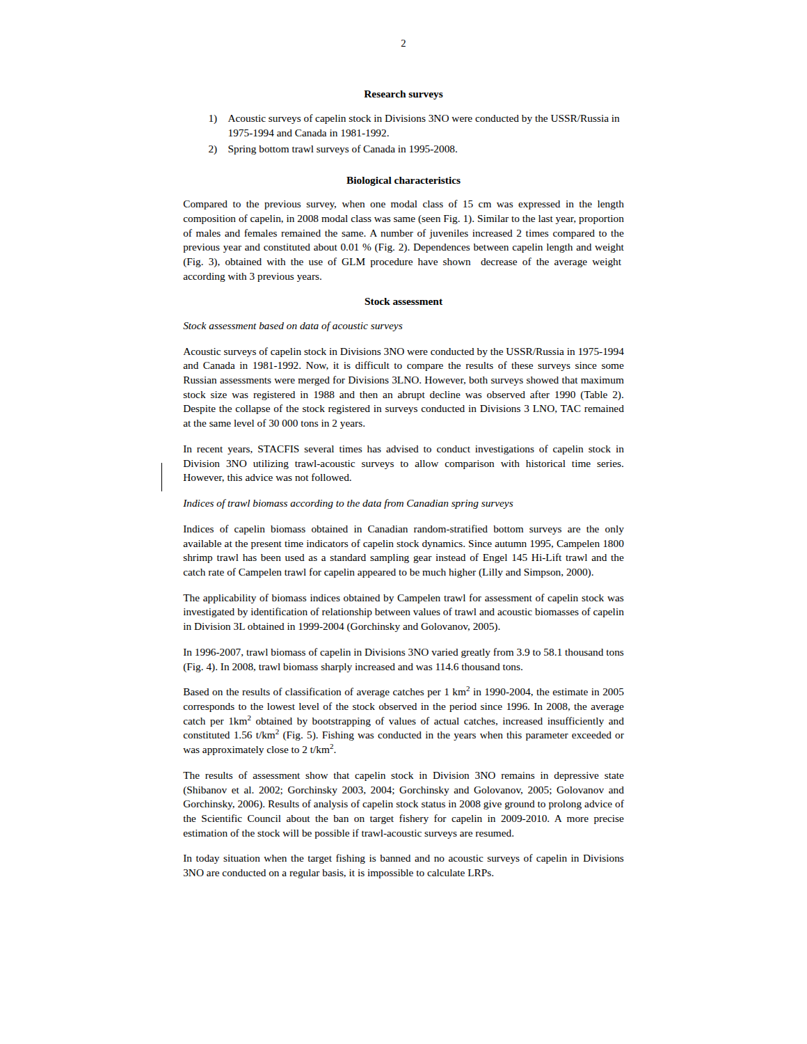2
Research surveys
Acoustic surveys of capelin stock in Divisions 3NO were conducted by the USSR/Russia in 1975-1994 and Canada in 1981-1992.
Spring bottom trawl surveys of Canada in 1995-2008.
Biological characteristics
Compared to the previous survey, when one modal class of 15 cm was expressed in the length composition of capelin, in 2008 modal class was same (seen Fig. 1). Similar to the last year, proportion of males and females remained the same. A number of juveniles increased 2 times compared to the previous year and constituted about 0.01 % (Fig. 2). Dependences between capelin length and weight (Fig. 3), obtained with the use of GLM procedure have shown decrease of the average weight according with 3 previous years.
Stock assessment
Stock assessment based on data of acoustic surveys
Acoustic surveys of capelin stock in Divisions 3NO were conducted by the USSR/Russia in 1975-1994 and Canada in 1981-1992. Now, it is difficult to compare the results of these surveys since some Russian assessments were merged for Divisions 3LNO. However, both surveys showed that maximum stock size was registered in 1988 and then an abrupt decline was observed after 1990 (Table 2). Despite the collapse of the stock registered in surveys conducted in Divisions 3 LNO, TAC remained at the same level of 30 000 tons in 2 years.
In recent years, STACFIS several times has advised to conduct investigations of capelin stock in Division 3NO utilizing trawl-acoustic surveys to allow comparison with historical time series. However, this advice was not followed.
Indices of trawl biomass according to the data from Canadian spring surveys
Indices of capelin biomass obtained in Canadian random-stratified bottom surveys are the only available at the present time indicators of capelin stock dynamics. Since autumn 1995, Campelen 1800 shrimp trawl has been used as a standard sampling gear instead of Engel 145 Hi-Lift trawl and the catch rate of Campelen trawl for capelin appeared to be much higher (Lilly and Simpson, 2000).
The applicability of biomass indices obtained by Campelen trawl for assessment of capelin stock was investigated by identification of relationship between values of trawl and acoustic biomasses of capelin in Division 3L obtained in 1999-2004 (Gorchinsky and Golovanov, 2005).
In 1996-2007, trawl biomass of capelin in Divisions 3NO varied greatly from 3.9 to 58.1 thousand tons (Fig. 4). In 2008, trawl biomass sharply increased and was 114.6 thousand tons.
Based on the results of classification of average catches per 1 km2 in 1990-2004, the estimate in 2005 corresponds to the lowest level of the stock observed in the period since 1996. In 2008, the average catch per 1km2 obtained by bootstrapping of values of actual catches, increased insufficiently and constituted 1.56 t/km2 (Fig. 5). Fishing was conducted in the years when this parameter exceeded or was approximately close to 2 t/km2.
The results of assessment show that capelin stock in Division 3NO remains in depressive state (Shibanov et al. 2002; Gorchinsky 2003, 2004; Gorchinsky and Golovanov, 2005; Golovanov and Gorchinsky, 2006). Results of analysis of capelin stock status in 2008 give ground to prolong advice of the Scientific Council about the ban on target fishery for capelin in 2009-2010. A more precise estimation of the stock will be possible if trawl-acoustic surveys are resumed.
In today situation when the target fishing is banned and no acoustic surveys of capelin in Divisions 3NO are conducted on a regular basis, it is impossible to calculate LRPs.